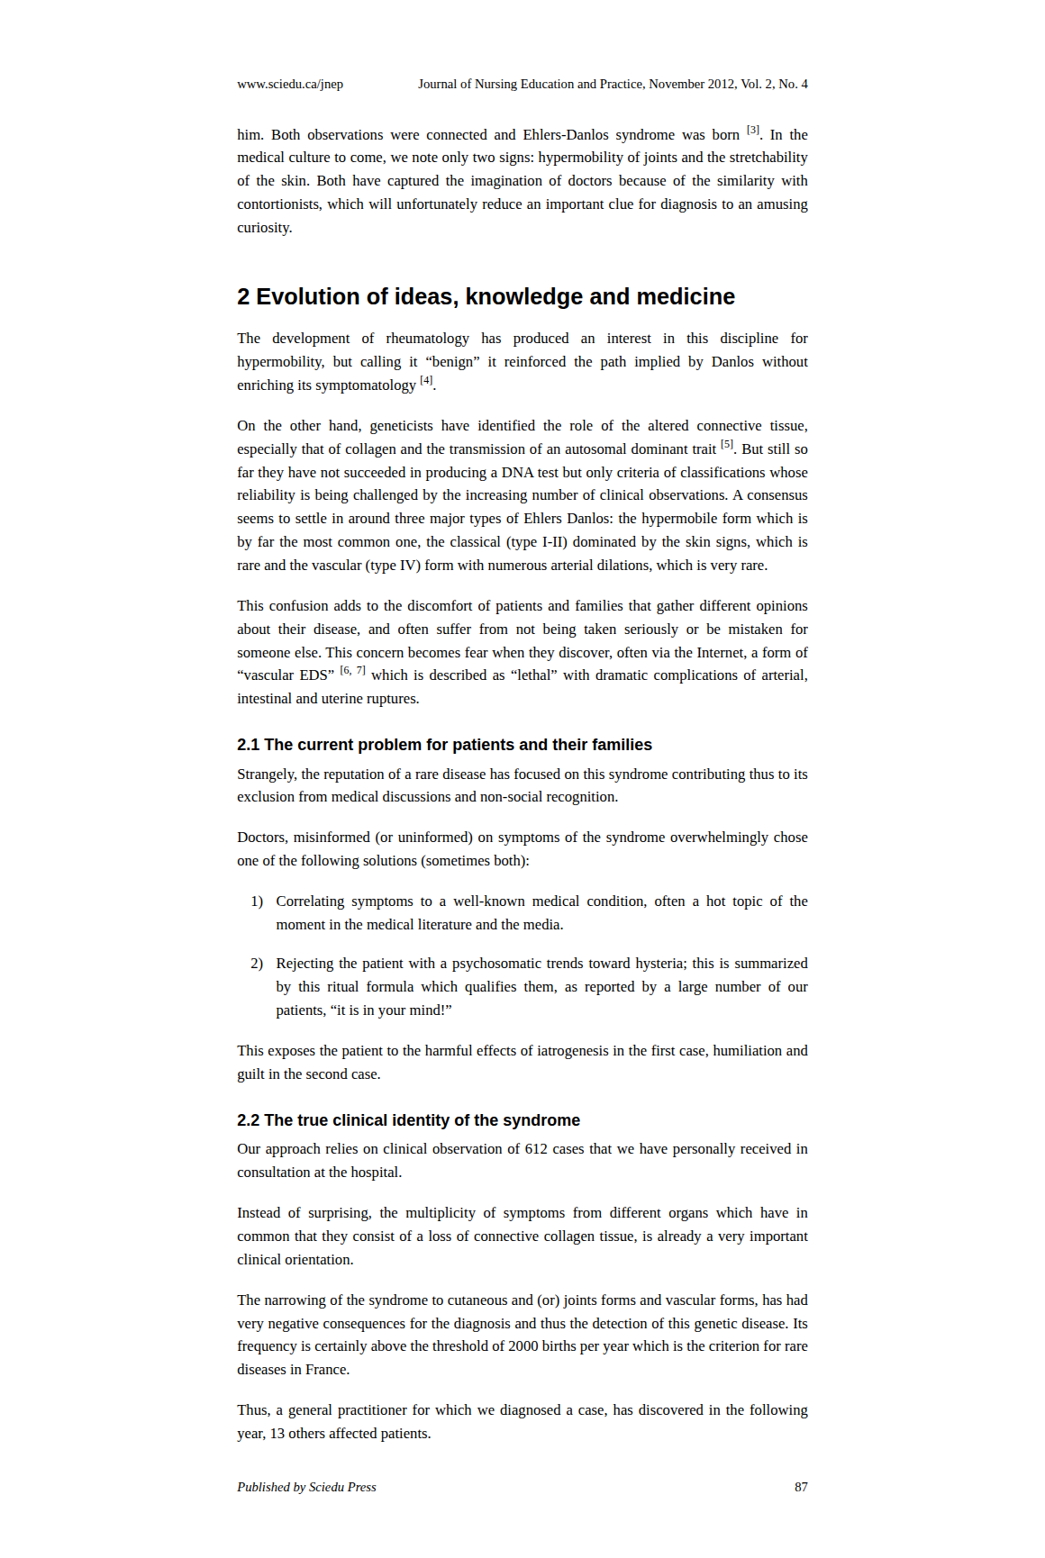www.sciedu.ca/jnep Journal of Nursing Education and Practice, November 2012, Vol. 2, No. 4
him. Both observations were connected and Ehlers-Danlos syndrome was born [3]. In the medical culture to come, we note only two signs: hypermobility of joints and the stretchability of the skin. Both have captured the imagination of doctors because of the similarity with contortionists, which will unfortunately reduce an important clue for diagnosis to an amusing curiosity.
2 Evolution of ideas, knowledge and medicine
The development of rheumatology has produced an interest in this discipline for hypermobility, but calling it “benign” it reinforced the path implied by Danlos without enriching its symptomatology [4].
On the other hand, geneticists have identified the role of the altered connective tissue, especially that of collagen and the transmission of an autosomal dominant trait [5]. But still so far they have not succeeded in producing a DNA test but only criteria of classifications whose reliability is being challenged by the increasing number of clinical observations. A consensus seems to settle in around three major types of Ehlers Danlos: the hypermobile form which is by far the most common one, the classical (type I-II) dominated by the skin signs, which is rare and the vascular (type IV) form with numerous arterial dilations, which is very rare.
This confusion adds to the discomfort of patients and families that gather different opinions about their disease, and often suffer from not being taken seriously or be mistaken for someone else. This concern becomes fear when they discover, often via the Internet, a form of “vascular EDS” [6, 7] which is described as “lethal” with dramatic complications of arterial, intestinal and uterine ruptures.
2.1 The current problem for patients and their families
Strangely, the reputation of a rare disease has focused on this syndrome contributing thus to its exclusion from medical discussions and non-social recognition.
Doctors, misinformed (or uninformed) on symptoms of the syndrome overwhelmingly chose one of the following solutions (sometimes both):
Correlating symptoms to a well-known medical condition, often a hot topic of the moment in the medical literature and the media.
Rejecting the patient with a psychosomatic trends toward hysteria; this is summarized by this ritual formula which qualifies them, as reported by a large number of our patients, “it is in your mind!”
This exposes the patient to the harmful effects of iatrogenesis in the first case, humiliation and guilt in the second case.
2.2 The true clinical identity of the syndrome
Our approach relies on clinical observation of 612 cases that we have personally received in consultation at the hospital.
Instead of surprising, the multiplicity of symptoms from different organs which have in common that they consist of a loss of connective collagen tissue, is already a very important clinical orientation.
The narrowing of the syndrome to cutaneous and (or) joints forms and vascular forms, has had very negative consequences for the diagnosis and thus the detection of this genetic disease. Its frequency is certainly above the threshold of 2000 births per year which is the criterion for rare diseases in France.
Thus, a general practitioner for which we diagnosed a case, has discovered in the following year, 13 others affected patients.
Published by Sciedu Press 87